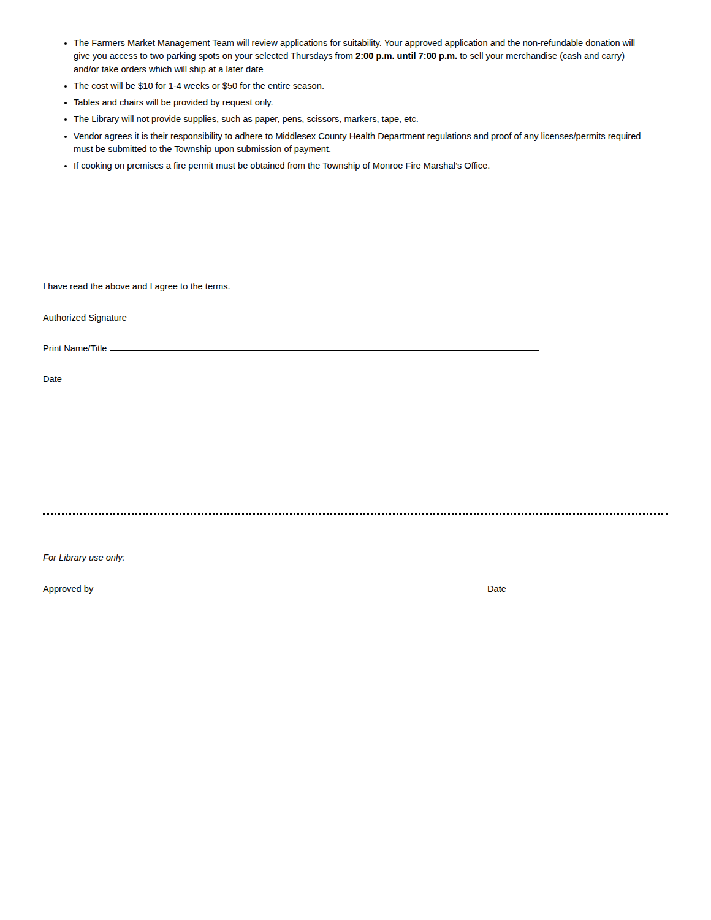The Farmers Market Management Team will review applications for suitability. Your approved application and the non-refundable donation will give you access to two parking spots on your selected Thursdays from 2:00 p.m. until 7:00 p.m. to sell your merchandise (cash and carry) and/or take orders which will ship at a later date
The cost will be $10 for 1-4 weeks or $50 for the entire season.
Tables and chairs will be provided by request only.
The Library will not provide supplies, such as paper, pens, scissors, markers, tape, etc.
Vendor agrees it is their responsibility to adhere to Middlesex County Health Department regulations and proof of any licenses/permits required must be submitted to the Township upon submission of payment.
If cooking on premises a fire permit must be obtained from the Township of Monroe Fire Marshal’s Office.
I have read the above and I agree to the terms.
Authorized Signature
Print Name/Title
Date
For Library use only:
Approved by
Date